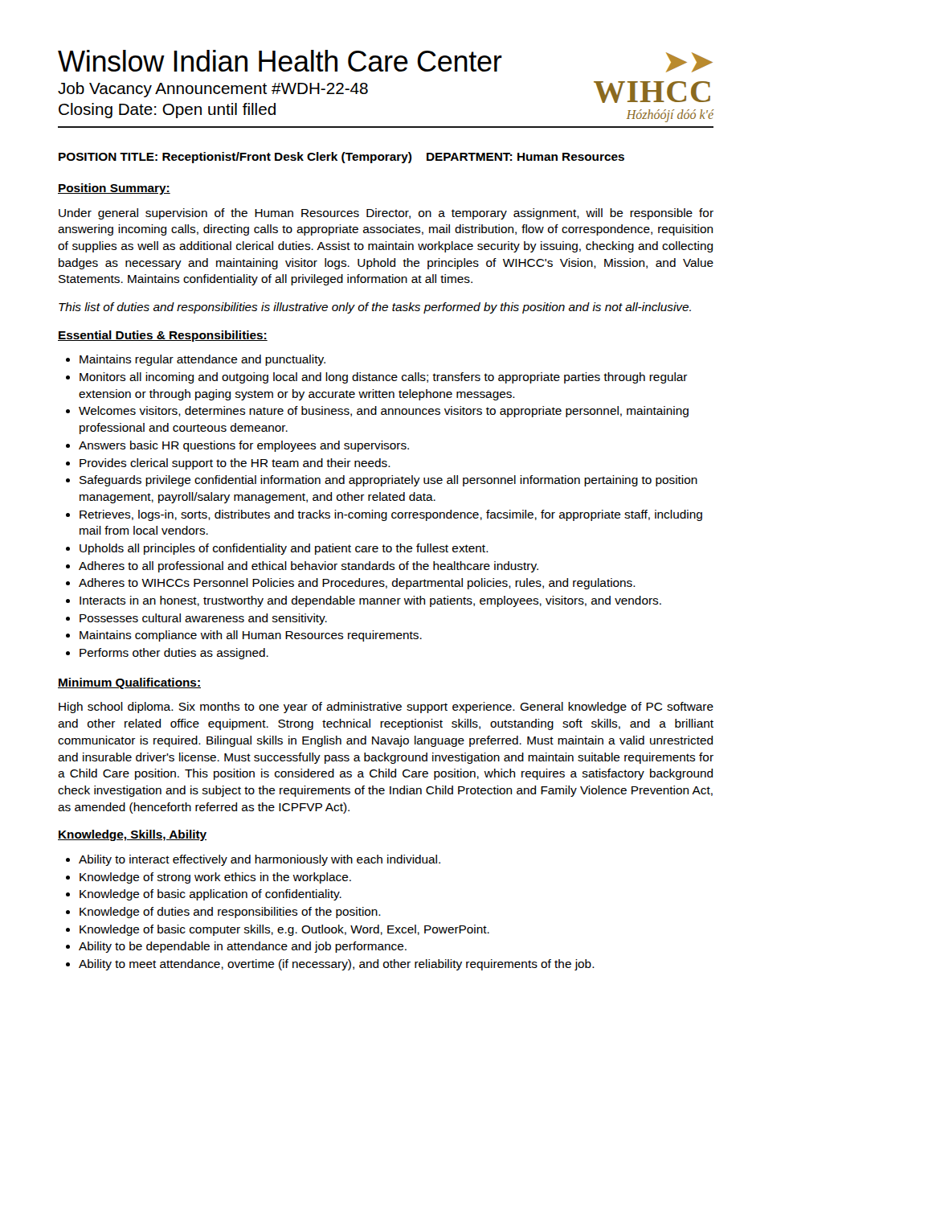Winslow Indian Health Care Center
Job Vacancy Announcement #WDH-22-48
Closing Date: Open until filled
➤➤
WIHCC
Hózhóójí dóó k'é
POSITION TITLE: Receptionist/Front Desk Clerk (Temporary) DEPARTMENT: Human Resources
Position Summary:
Under general supervision of the Human Resources Director, on a temporary assignment, will be responsible for answering incoming calls, directing calls to appropriate associates, mail distribution, flow of correspondence, requisition of supplies as well as additional clerical duties. Assist to maintain workplace security by issuing, checking and collecting badges as necessary and maintaining visitor logs. Uphold the principles of WIHCC's Vision, Mission, and Value Statements. Maintains confidentiality of all privileged information at all times.
This list of duties and responsibilities is illustrative only of the tasks performed by this position and is not all-inclusive.
Essential Duties & Responsibilities:
Maintains regular attendance and punctuality.
Monitors all incoming and outgoing local and long distance calls; transfers to appropriate parties through regular extension or through paging system or by accurate written telephone messages.
Welcomes visitors, determines nature of business, and announces visitors to appropriate personnel, maintaining professional and courteous demeanor.
Answers basic HR questions for employees and supervisors.
Provides clerical support to the HR team and their needs.
Safeguards privilege confidential information and appropriately use all personnel information pertaining to position management, payroll/salary management, and other related data.
Retrieves, logs-in, sorts, distributes and tracks in-coming correspondence, facsimile, for appropriate staff, including mail from local vendors.
Upholds all principles of confidentiality and patient care to the fullest extent.
Adheres to all professional and ethical behavior standards of the healthcare industry.
Adheres to WIHCCs Personnel Policies and Procedures, departmental policies, rules, and regulations.
Interacts in an honest, trustworthy and dependable manner with patients, employees, visitors, and vendors.
Possesses cultural awareness and sensitivity.
Maintains compliance with all Human Resources requirements.
Performs other duties as assigned.
Minimum Qualifications:
High school diploma. Six months to one year of administrative support experience. General knowledge of PC software and other related office equipment. Strong technical receptionist skills, outstanding soft skills, and a brilliant communicator is required. Bilingual skills in English and Navajo language preferred. Must maintain a valid unrestricted and insurable driver's license. Must successfully pass a background investigation and maintain suitable requirements for a Child Care position. This position is considered as a Child Care position, which requires a satisfactory background check investigation and is subject to the requirements of the Indian Child Protection and Family Violence Prevention Act, as amended (henceforth referred as the ICPFVP Act).
Knowledge, Skills, Ability
Ability to interact effectively and harmoniously with each individual.
Knowledge of strong work ethics in the workplace.
Knowledge of basic application of confidentiality.
Knowledge of duties and responsibilities of the position.
Knowledge of basic computer skills, e.g. Outlook, Word, Excel, PowerPoint.
Ability to be dependable in attendance and job performance.
Ability to meet attendance, overtime (if necessary), and other reliability requirements of the job.